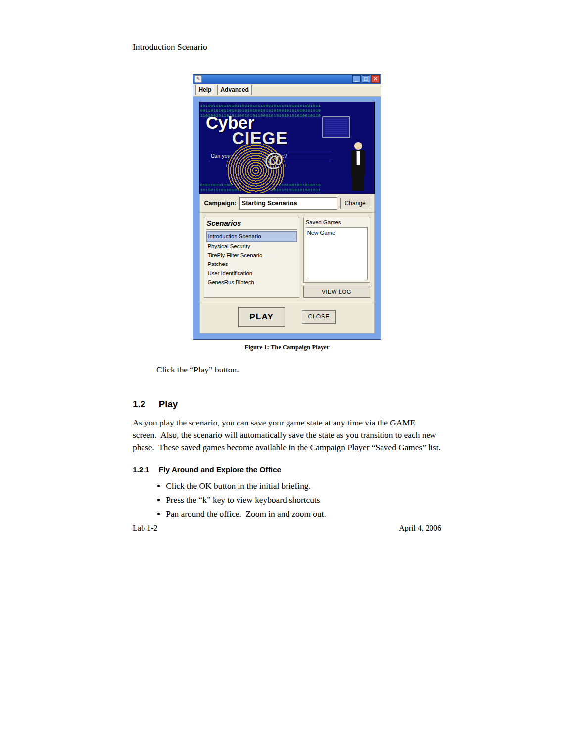Introduction Scenario
✎
_□✕
Help
Advanced
1010010101101011001010110001010101010101001011
0011010101101010101010010101010010101010101010
1101001011010110010101100010101010101010010110
0101101011001010110001010101010101001011010110
1010010101101011001010110001010101010101001011
CyberCIEGE
Can you keep the network alive?
@
Campaign: Starting Scenarios Change
Scenarios
Introduction Scenario
Physical Security
TirePly Filter Scenario
Patches
User Identification
GenesRus Biotech
Saved Games
New Game
VIEW LOG
PLAY
CLOSE
Figure 1: The Campaign Player
Click the “Play” button.
1.2 Play
As you play the scenario, you can save your game state at any time via the GAME screen. Also, the scenario will automatically save the state as you transition to each new phase. These saved games become available in the Campaign Player “Saved Games” list.
1.2.1 Fly Around and Explore the Office
Click the OK button in the initial briefing.
Press the “k” key to view keyboard shortcuts
Pan around the office. Zoom in and zoom out.
Lab 1-2 April 4, 2006